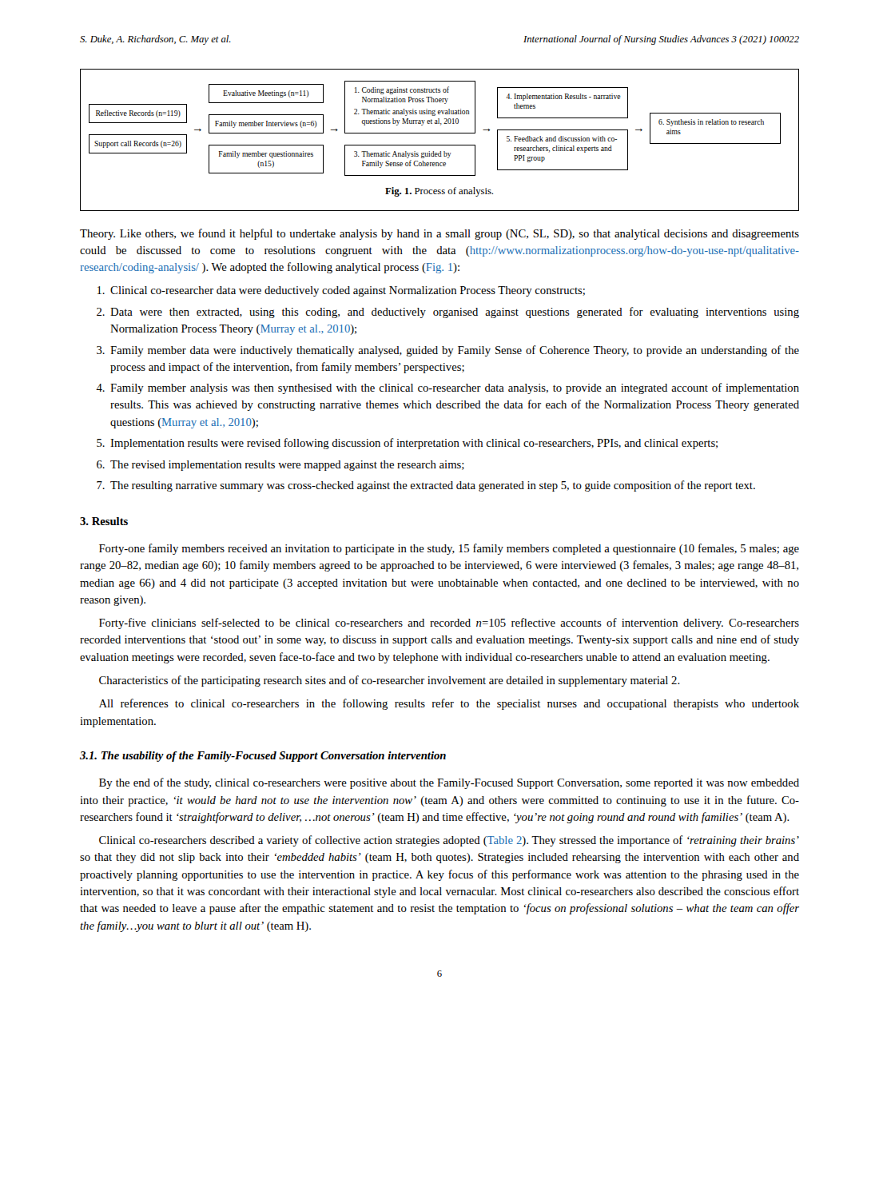S. Duke, A. Richardson, C. May et al.
International Journal of Nursing Studies Advances 3 (2021) 100022
Reflective Records (n=119)
Support call Records (n=26)
→
Evaluative Meetings (n=11)
Family member Interviews (n=6)
Family member questionnaires (n15)
→
Coding against constructs of Normalization Pross Thoery
Thematic analysis using evaluation questions by Murray et al, 2010
Thematic Analysis guided by Family Sense of Coherence
→
Implementation Results - narrative themes
Feedback and discussion with co-researchers, clinical experts and PPI group
→
Synthesis in relation to research aims
Fig. 1. Process of analysis.
Theory. Like others, we found it helpful to undertake analysis by hand in a small group (NC, SL, SD), so that analytical decisions and disagreements could be discussed to come to resolutions congruent with the data (http://www.normalizationprocess.org/how-do-you-use-npt/qualitative-research/coding-analysis/ ). We adopted the following analytical process (Fig. 1):
Clinical co-researcher data were deductively coded against Normalization Process Theory constructs;
Data were then extracted, using this coding, and deductively organised against questions generated for evaluating interventions using Normalization Process Theory (Murray et al., 2010);
Family member data were inductively thematically analysed, guided by Family Sense of Coherence Theory, to provide an understanding of the process and impact of the intervention, from family members’ perspectives;
Family member analysis was then synthesised with the clinical co-researcher data analysis, to provide an integrated account of implementation results. This was achieved by constructing narrative themes which described the data for each of the Normalization Process Theory generated questions (Murray et al., 2010);
Implementation results were revised following discussion of interpretation with clinical co-researchers, PPIs, and clinical experts;
The revised implementation results were mapped against the research aims;
The resulting narrative summary was cross-checked against the extracted data generated in step 5, to guide composition of the report text.
3. Results
Forty-one family members received an invitation to participate in the study, 15 family members completed a questionnaire (10 females, 5 males; age range 20–82, median age 60); 10 family members agreed to be approached to be interviewed, 6 were interviewed (3 females, 3 males; age range 48–81, median age 66) and 4 did not participate (3 accepted invitation but were unobtainable when contacted, and one declined to be interviewed, with no reason given).
Forty-five clinicians self-selected to be clinical co-researchers and recorded n=105 reflective accounts of intervention delivery. Co-researchers recorded interventions that ‘stood out’ in some way, to discuss in support calls and evaluation meetings. Twenty-six support calls and nine end of study evaluation meetings were recorded, seven face-to-face and two by telephone with individual co-researchers unable to attend an evaluation meeting.
Characteristics of the participating research sites and of co-researcher involvement are detailed in supplementary material 2.
All references to clinical co-researchers in the following results refer to the specialist nurses and occupational therapists who undertook implementation.
3.1. The usability of the Family-Focused Support Conversation intervention
By the end of the study, clinical co-researchers were positive about the Family-Focused Support Conversation, some reported it was now embedded into their practice, ‘it would be hard not to use the intervention now’ (team A) and others were committed to continuing to use it in the future. Co-researchers found it ‘straightforward to deliver, …not onerous’ (team H) and time effective, ‘you’re not going round and round with families’ (team A).
Clinical co-researchers described a variety of collective action strategies adopted (Table 2). They stressed the importance of ‘retraining their brains’ so that they did not slip back into their ‘embedded habits’ (team H, both quotes). Strategies included rehearsing the intervention with each other and proactively planning opportunities to use the intervention in practice. A key focus of this performance work was attention to the phrasing used in the intervention, so that it was concordant with their interactional style and local vernacular. Most clinical co-researchers also described the conscious effort that was needed to leave a pause after the empathic statement and to resist the temptation to ‘focus on professional solutions – what the team can offer the family…you want to blurt it all out’ (team H).
6